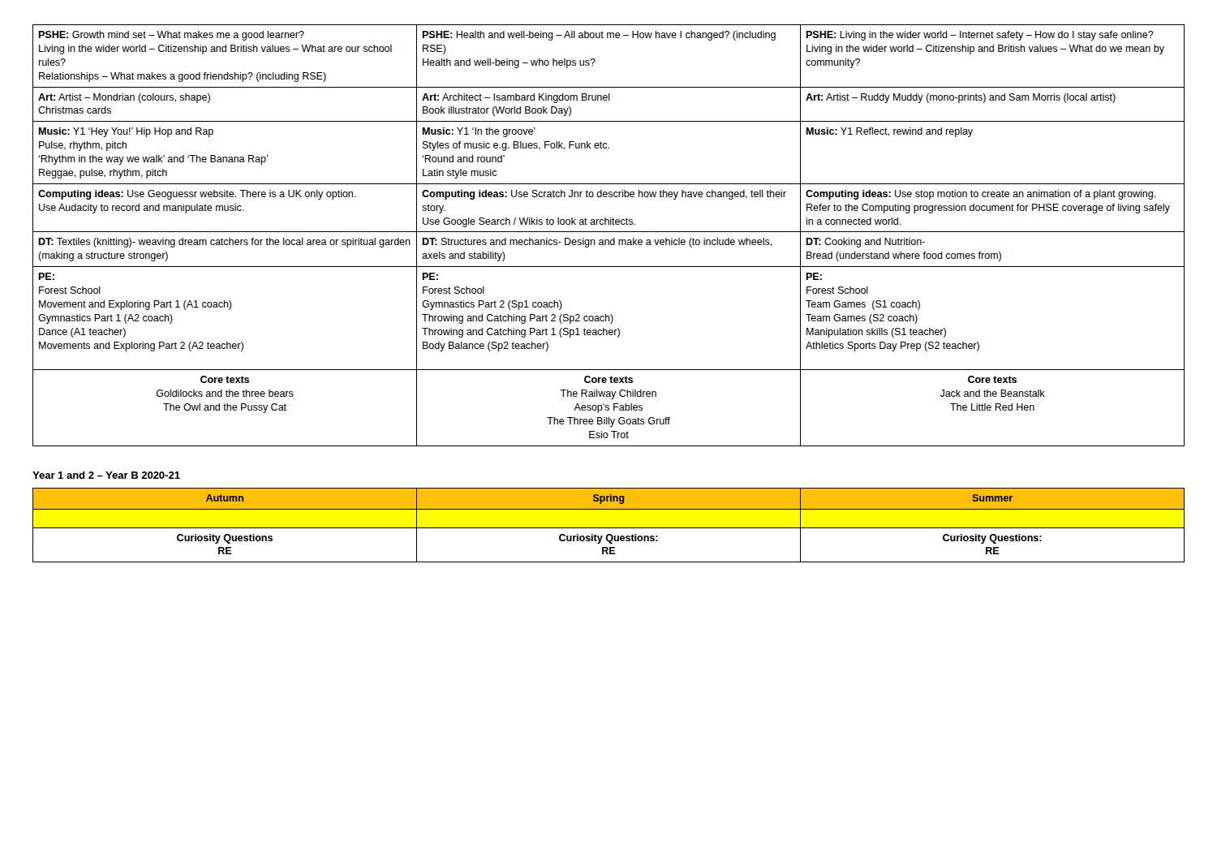| PSHE: Growth mind set – What makes me a good learner? Living in the wider world – Citizenship and British values – What are our school rules? Relationships – What makes a good friendship? (including RSE) | PSHE: Health and well-being – All about me – How have I changed? (including RSE) Health and well-being – who helps us? | PSHE: Living in the wider world – Internet safety – How do I stay safe online? Living in the wider world – Citizenship and British values – What do we mean by community? |
| Art: Artist – Mondrian (colours, shape) Christmas cards | Art: Architect – Isambard Kingdom Brunel Book illustrator (World Book Day) | Art: Artist – Ruddy Muddy (mono-prints) and Sam Morris (local artist) |
| Music: Y1 ‘Hey You!’ Hip Hop and Rap Pulse, rhythm, pitch ‘Rhythm in the way we walk’ and ‘The Banana Rap’ Reggae, pulse, rhythm, pitch | Music: Y1 ‘In the groove’ Styles of music e.g. Blues, Folk, Funk etc. ‘Round and round’ Latin style music | Music: Y1 Reflect, rewind and replay |
| Computing ideas: Use Geoguessr website. There is a UK only option. Use Audacity to record and manipulate music. | Computing ideas: Use Scratch Jnr to describe how they have changed, tell their story. Use Google Search / Wikis to look at architects. | Computing ideas: Use stop motion to create an animation of a plant growing. Refer to the Computing progression document for PHSE coverage of living safely in a connected world. |
| DT: Textiles (knitting)- weaving dream catchers for the local area or spiritual garden (making a structure stronger) | DT: Structures and mechanics- Design and make a vehicle (to include wheels, axels and stability) | DT: Cooking and Nutrition- Bread (understand where food comes from) |
| PE: Forest School Movement and Exploring Part 1 (A1 coach) Gymnastics Part 1 (A2 coach) Dance (A1 teacher) Movements and Exploring Part 2 (A2 teacher) | PE: Forest School Gymnastics Part 2 (Sp1 coach) Throwing and Catching Part 2 (Sp2 coach) Throwing and Catching Part 1 (Sp1 teacher) Body Balance (Sp2 teacher) | PE: Forest School Team Games (S1 coach) Team Games (S2 coach) Manipulation skills (S1 teacher) Athletics Sports Day Prep (S2 teacher) |
| Core texts Goldilocks and the three bears The Owl and the Pussy Cat | Core texts The Railway Children Aesop’s Fables The Three Billy Goats Gruff Esio Trot | Core texts Jack and the Beanstalk The Little Red Hen |
Year 1 and 2 – Year B 2020-21
| Autumn | Spring | Summer |
| Curiosity Questions RE | Curiosity Questions: RE | Curiosity Questions: RE |